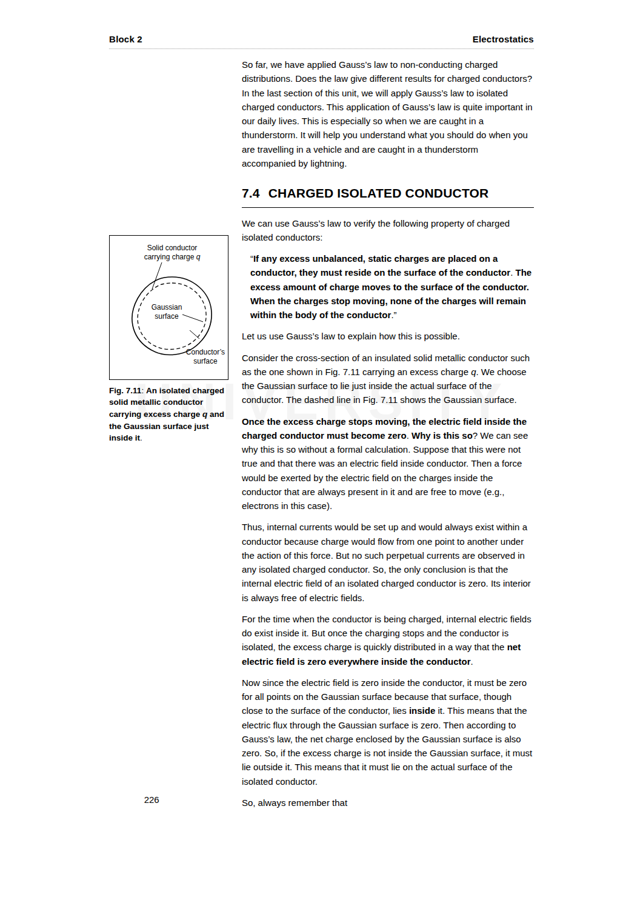UNIVERSITY
Block 2
Electrostatics
Solid conductor carrying charge q Gaussian surface Conductor’s surface
Fig. 7.11: An isolated charged solid metallic conductor carrying excess charge q and the Gaussian surface just inside it.
So far, we have applied Gauss’s law to non-conducting charged distributions. Does the law give different results for charged conductors? In the last section of this unit, we will apply Gauss’s law to isolated charged conductors. This application of Gauss’s law is quite important in our daily lives. This is especially so when we are caught in a thunderstorm. It will help you understand what you should do when you are travelling in a vehicle and are caught in a thunderstorm accompanied by lightning.
7.4 CHARGED ISOLATED CONDUCTOR
We can use Gauss’s law to verify the following property of charged isolated conductors:
“If any excess unbalanced, static charges are placed on a conductor, they must reside on the surface of the conductor. The excess amount of charge moves to the surface of the conductor. When the charges stop moving, none of the charges will remain within the body of the conductor.”
Let us use Gauss’s law to explain how this is possible.
Consider the cross-section of an insulated solid metallic conductor such as the one shown in Fig. 7.11 carrying an excess charge q. We choose the Gaussian surface to lie just inside the actual surface of the conductor. The dashed line in Fig. 7.11 shows the Gaussian surface.
Once the excess charge stops moving, the electric field inside the charged conductor must become zero. Why is this so? We can see why this is so without a formal calculation. Suppose that this were not true and that there was an electric field inside conductor. Then a force would be exerted by the electric field on the charges inside the conductor that are always present in it and are free to move (e.g., electrons in this case).
Thus, internal currents would be set up and would always exist within a conductor because charge would flow from one point to another under the action of this force. But no such perpetual currents are observed in any isolated charged conductor. So, the only conclusion is that the internal electric field of an isolated charged conductor is zero. Its interior is always free of electric fields.
For the time when the conductor is being charged, internal electric fields do exist inside it. But once the charging stops and the conductor is isolated, the excess charge is quickly distributed in a way that the net electric field is zero everywhere inside the conductor.
Now since the electric field is zero inside the conductor, it must be zero for all points on the Gaussian surface because that surface, though close to the surface of the conductor, lies inside it. This means that the electric flux through the Gaussian surface is zero. Then according to Gauss’s law, the net charge enclosed by the Gaussian surface is also zero. So, if the excess charge is not inside the Gaussian surface, it must lie outside it. This means that it must lie on the actual surface of the isolated conductor.
So, always remember that
226